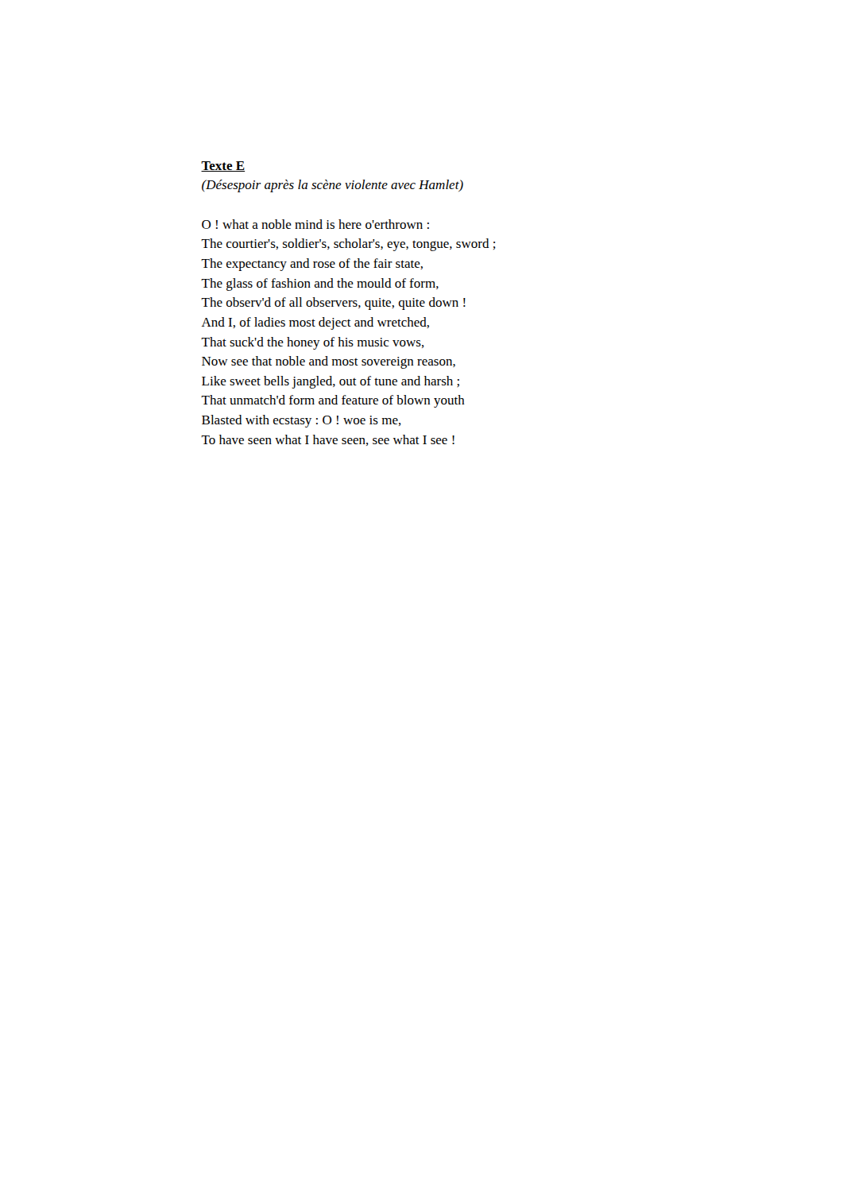Texte E
(Désespoir après la scène violente avec Hamlet)
O ! what a noble mind is here o'erthrown :
The courtier's, soldier's, scholar's, eye, tongue, sword ;
The expectancy and rose of the fair state,
The glass of fashion and the mould of form,
The observ'd of all observers, quite, quite down !
And I, of ladies most deject and wretched,
That suck'd the honey of his music vows,
Now see that noble and most sovereign reason,
Like sweet bells jangled, out of tune and harsh ;
That unmatch'd form and feature of blown youth
Blasted with ecstasy : O ! woe is me,
To have seen what I have seen, see what I see !